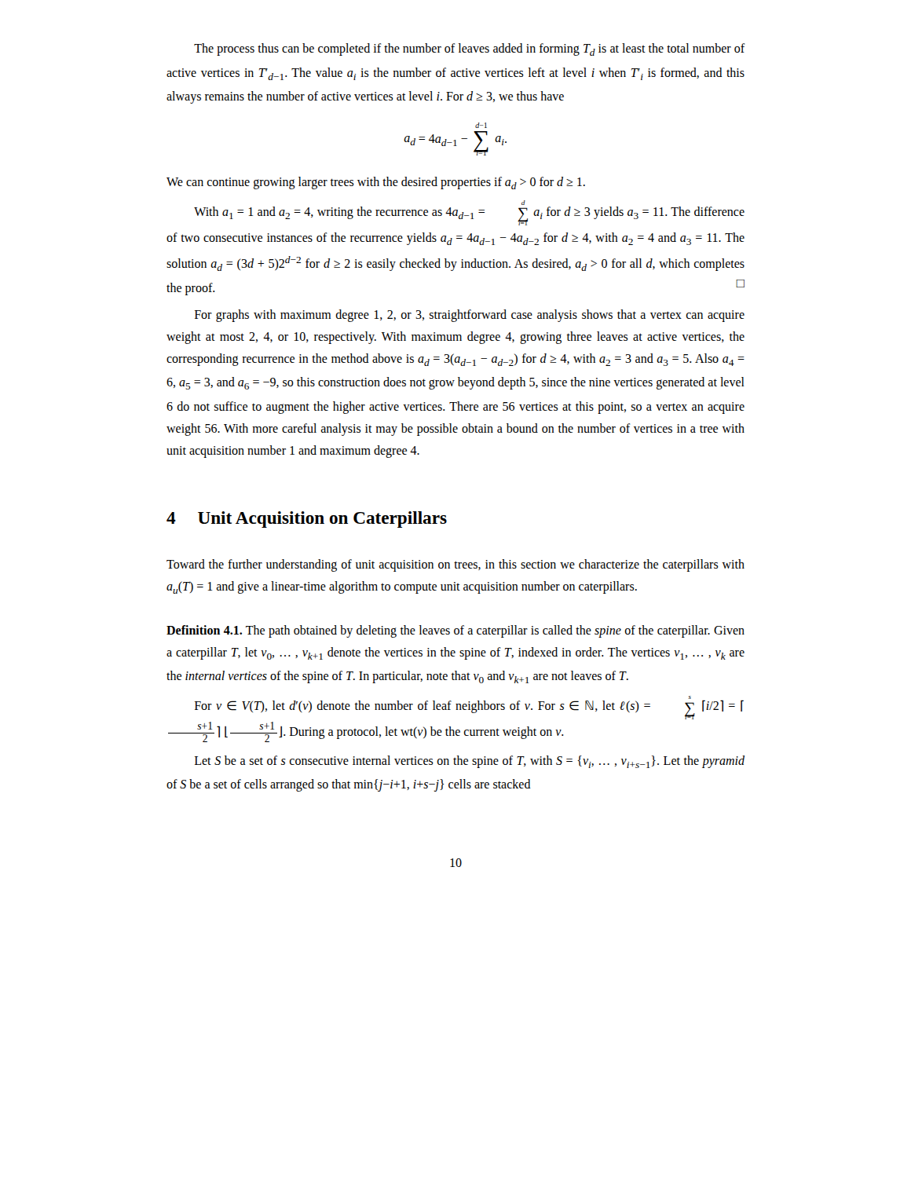The process thus can be completed if the number of leaves added in forming Td is at least the total number of active vertices in T′d−1. The value ai is the number of active vertices left at level i when T′i is formed, and this always remains the number of active vertices at level i. For d ≥ 3, we thus have
ad = 4ad−1 − d−1∑i=1 ai.
We can continue growing larger trees with the desired properties if ad > 0 for d ≥ 1.
With a1 = 1 and a2 = 4, writing the recurrence as 4ad−1 = d∑i=1 ai for d ≥ 3 yields a3 = 11. The difference of two consecutive instances of the recurrence yields ad = 4ad−1 − 4ad−2 for d ≥ 4, with a2 = 4 and a3 = 11. The solution ad = (3d + 5)2d−2 for d ≥ 2 is easily checked by induction. As desired, ad > 0 for all d, which completes the proof. □
For graphs with maximum degree 1, 2, or 3, straightforward case analysis shows that a vertex can acquire weight at most 2, 4, or 10, respectively. With maximum degree 4, growing three leaves at active vertices, the corresponding recurrence in the method above is ad = 3(ad−1 − ad−2) for d ≥ 4, with a2 = 3 and a3 = 5. Also a4 = 6, a5 = 3, and a6 = −9, so this construction does not grow beyond depth 5, since the nine vertices generated at level 6 do not suffice to augment the higher active vertices. There are 56 vertices at this point, so a vertex an acquire weight 56. With more careful analysis it may be possible obtain a bound on the number of vertices in a tree with unit acquisition number 1 and maximum degree 4.
4 Unit Acquisition on Caterpillars
Toward the further understanding of unit acquisition on trees, in this section we characterize the caterpillars with au(T) = 1 and give a linear-time algorithm to compute unit acquisition number on caterpillars.
Definition 4.1. The path obtained by deleting the leaves of a caterpillar is called the spine of the caterpillar. Given a caterpillar T, let v0, … , vk+1 denote the vertices in the spine of T, indexed in order. The vertices v1, … , vk are the internal vertices of the spine of T. In particular, note that v0 and vk+1 are not leaves of T.
For v ∈ V(T), let d′(v) denote the number of leaf neighbors of v. For s ∈ ℕ, let ℓ(s) = s∑i=1 ⌈i/2⌉ = ⌈s+12⌉ ⌊s+12⌋. During a protocol, let wt(v) be the current weight on v.
Let S be a set of s consecutive internal vertices on the spine of T, with S = {vi, … , vi+s−1}. Let the pyramid of S be a set of cells arranged so that min{j−i+1, i+s−j} cells are stacked
10